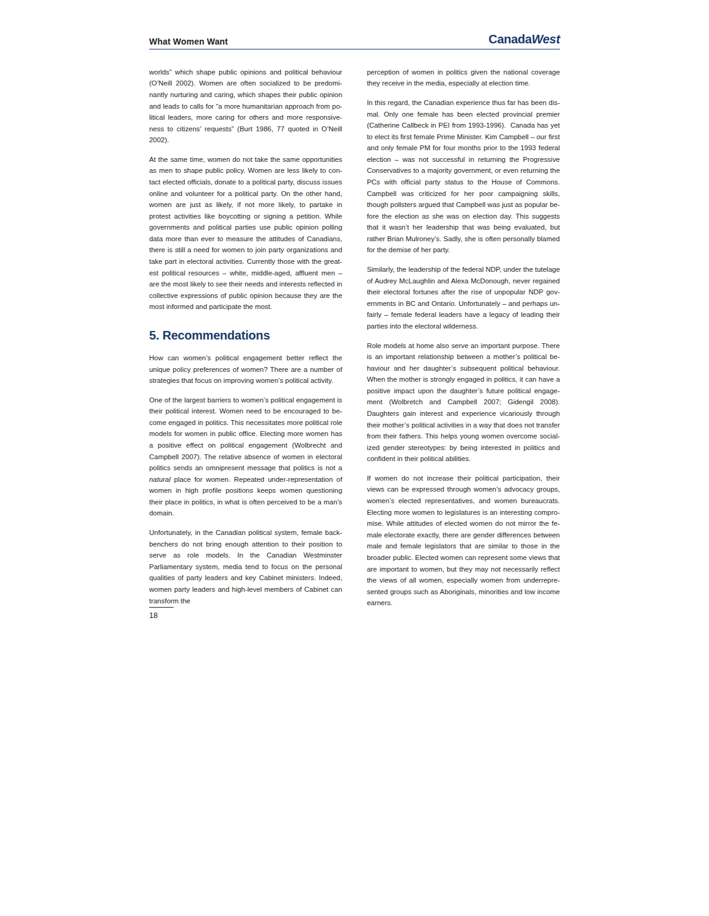What Women Want
CanadaWest
worlds” which shape public opinions and political behaviour (O’Neill 2002). Women are often socialized to be predominantly nurturing and caring, which shapes their public opinion and leads to calls for “a more humanitarian approach from political leaders, more caring for others and more responsiveness to citizens’ requests” (Burt 1986, 77 quoted in O’Neill 2002).
At the same time, women do not take the same opportunities as men to shape public policy. Women are less likely to contact elected officials, donate to a political party, discuss issues online and volunteer for a political party. On the other hand, women are just as likely, if not more likely, to partake in protest activities like boycotting or signing a petition. While governments and political parties use public opinion polling data more than ever to measure the attitudes of Canadians, there is still a need for women to join party organizations and take part in electoral activities. Currently those with the greatest political resources – white, middle-aged, affluent men – are the most likely to see their needs and interests reflected in collective expressions of public opinion because they are the most informed and participate the most.
5. Recommendations
How can women’s political engagement better reflect the unique policy preferences of women? There are a number of strategies that focus on improving women’s political activity.
One of the largest barriers to women’s political engagement is their political interest. Women need to be encouraged to become engaged in politics. This necessitates more political role models for women in public office. Electing more women has a positive effect on political engagement (Wolbrecht and Campbell 2007). The relative absence of women in electoral politics sends an omnipresent message that politics is not a natural place for women. Repeated under-representation of women in high profile positions keeps women questioning their place in politics, in what is often perceived to be a man’s domain.
Unfortunately, in the Canadian political system, female backbenchers do not bring enough attention to their position to serve as role models. In the Canadian Westminster Parliamentary system, media tend to focus on the personal qualities of party leaders and key Cabinet ministers. Indeed, women party leaders and high-level members of Cabinet can transform the
perception of women in politics given the national coverage they receive in the media, especially at election time.
In this regard, the Canadian experience thus far has been dismal. Only one female has been elected provincial premier (Catherine Callbeck in PEI from 1993-1996). Canada has yet to elect its first female Prime Minister. Kim Campbell – our first and only female PM for four months prior to the 1993 federal election – was not successful in returning the Progressive Conservatives to a majority government, or even returning the PCs with official party status to the House of Commons. Campbell was criticized for her poor campaigning skills, though pollsters argued that Campbell was just as popular before the election as she was on election day. This suggests that it wasn’t her leadership that was being evaluated, but rather Brian Mulroney’s. Sadly, she is often personally blamed for the demise of her party.
Similarly, the leadership of the federal NDP, under the tutelage of Audrey McLaughlin and Alexa McDonough, never regained their electoral fortunes after the rise of unpopular NDP governments in BC and Ontario. Unfortunately – and perhaps unfairly – female federal leaders have a legacy of leading their parties into the electoral wilderness.
Role models at home also serve an important purpose. There is an important relationship between a mother’s political behaviour and her daughter’s subsequent political behaviour. When the mother is strongly engaged in politics, it can have a positive impact upon the daughter’s future political engagement (Wolbretch and Campbell 2007; Gidengil 2008). Daughters gain interest and experience vicariously through their mother’s political activities in a way that does not transfer from their fathers. This helps young women overcome socialized gender stereotypes: by being interested in politics and confident in their political abilities.
If women do not increase their political participation, their views can be expressed through women’s advocacy groups, women’s elected representatives, and women bureaucrats. Electing more women to legislatures is an interesting compromise. While attitudes of elected women do not mirror the female electorate exactly, there are gender differences between male and female legislators that are similar to those in the broader public. Elected women can represent some views that are important to women, but they may not necessarily reflect the views of all women, especially women from underrepresented groups such as Aboriginals, minorities and low income earners.
18